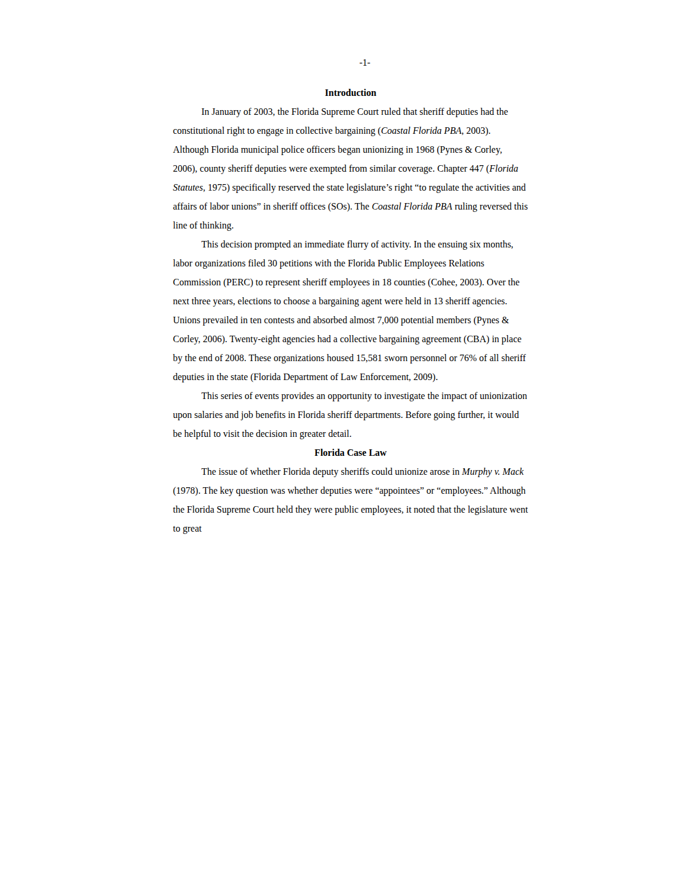-1-
Introduction
In January of 2003, the Florida Supreme Court ruled that sheriff deputies had the constitutional right to engage in collective bargaining (Coastal Florida PBA, 2003). Although Florida municipal police officers began unionizing in 1968 (Pynes & Corley, 2006), county sheriff deputies were exempted from similar coverage. Chapter 447 (Florida Statutes, 1975) specifically reserved the state legislature’s right “to regulate the activities and affairs of labor unions” in sheriff offices (SOs). The Coastal Florida PBA ruling reversed this line of thinking.
This decision prompted an immediate flurry of activity. In the ensuing six months, labor organizations filed 30 petitions with the Florida Public Employees Relations Commission (PERC) to represent sheriff employees in 18 counties (Cohee, 2003). Over the next three years, elections to choose a bargaining agent were held in 13 sheriff agencies. Unions prevailed in ten contests and absorbed almost 7,000 potential members (Pynes & Corley, 2006). Twenty-eight agencies had a collective bargaining agreement (CBA) in place by the end of 2008. These organizations housed 15,581 sworn personnel or 76% of all sheriff deputies in the state (Florida Department of Law Enforcement, 2009).
This series of events provides an opportunity to investigate the impact of unionization upon salaries and job benefits in Florida sheriff departments. Before going further, it would be helpful to visit the decision in greater detail.
Florida Case Law
The issue of whether Florida deputy sheriffs could unionize arose in Murphy v. Mack (1978). The key question was whether deputies were “appointees” or “employees.” Although the Florida Supreme Court held they were public employees, it noted that the legislature went to great